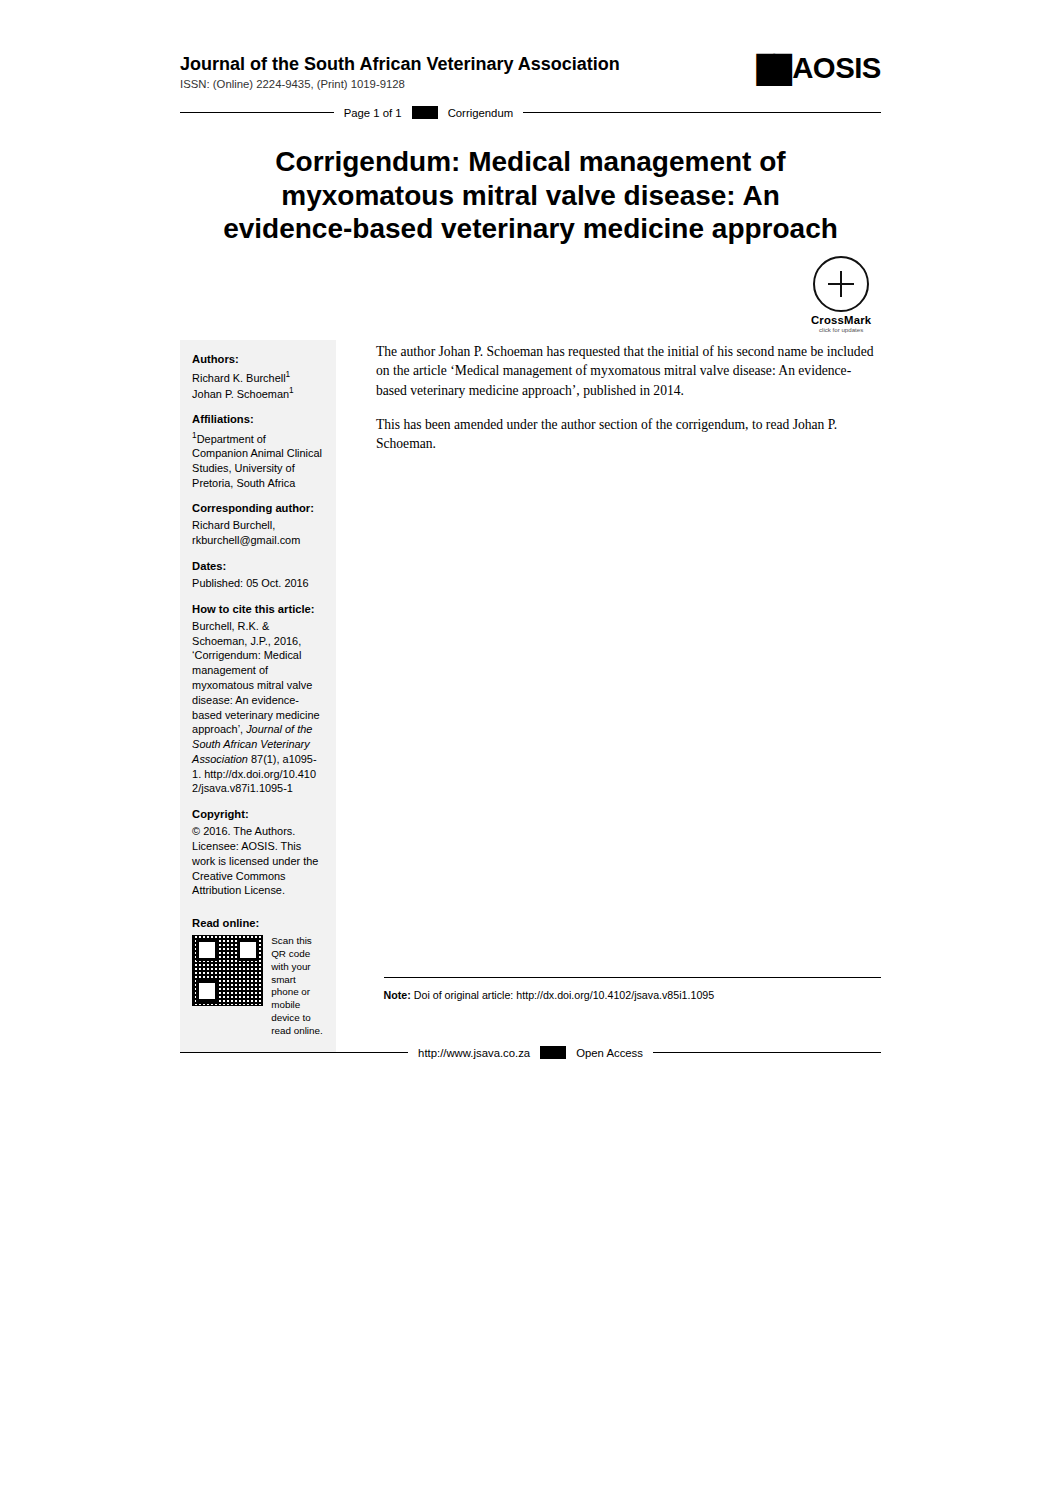Journal of the South African Veterinary Association
ISSN: (Online) 2224-9435, (Print) 1019-9128
██AOSIS
Page 1 of 1 Corrigendum
Corrigendum: Medical management of myxomatous mitral valve disease: An evidence-based veterinary medicine approach
CrossMark
click for updates
Authors:
Richard K. Burchell1
Johan P. Schoeman1
Affiliations:
1Department of Companion Animal Clinical Studies, University of Pretoria, South Africa
Corresponding author:
Richard Burchell,
rkburchell@gmail.com
Dates:
Published: 05 Oct. 2016
How to cite this article:
Burchell, R.K. & Schoeman, J.P., 2016, ‘Corrigendum: Medical management of myxomatous mitral valve disease: An evidence-based veterinary medicine approach’, Journal of the South African Veterinary Association 87(1), a1095-1. http://dx.doi.org/10.4102/jsava.v87i1.1095-1
Copyright:
© 2016. The Authors. Licensee: AOSIS. This work is licensed under the Creative Commons Attribution License.
Read online:
Scan this QR code with your smart phone or mobile device to read online.
The author Johan P. Schoeman has requested that the initial of his second name be included on the article ‘Medical management of myxomatous mitral valve disease: An evidence-based veterinary medicine approach’, published in 2014.
This has been amended under the author section of the corrigendum, to read Johan P. Schoeman.
Note: Doi of original article: http://dx.doi.org/10.4102/jsava.v85i1.1095
http://www.jsava.co.za Open Access